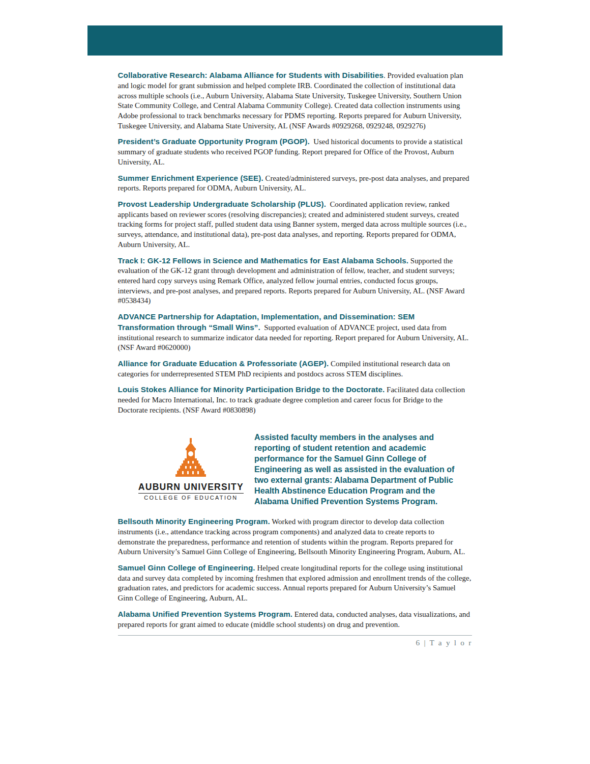Collaborative Research: Alabama Alliance for Students with Disabilities. Provided evaluation plan and logic model for grant submission and helped complete IRB. Coordinated the collection of institutional data across multiple schools (i.e., Auburn University, Alabama State University, Tuskegee University, Southern Union State Community College, and Central Alabama Community College). Created data collection instruments using Adobe professional to track benchmarks necessary for PDMS reporting. Reports prepared for Auburn University, Tuskegee University, and Alabama State University, AL (NSF Awards #0929268, 0929248, 0929276)
President’s Graduate Opportunity Program (PGOP). Used historical documents to provide a statistical summary of graduate students who received PGOP funding. Report prepared for Office of the Provost, Auburn University, AL.
Summer Enrichment Experience (SEE). Created/administered surveys, pre-post data analyses, and prepared reports. Reports prepared for ODMA, Auburn University, AL.
Provost Leadership Undergraduate Scholarship (PLUS). Coordinated application review, ranked applicants based on reviewer scores (resolving discrepancies); created and administered student surveys, created tracking forms for project staff, pulled student data using Banner system, merged data across multiple sources (i.e., surveys, attendance, and institutional data), pre-post data analyses, and reporting. Reports prepared for ODMA, Auburn University, AL.
Track I: GK-12 Fellows in Science and Mathematics for East Alabama Schools. Supported the evaluation of the GK-12 grant through development and administration of fellow, teacher, and student surveys; entered hard copy surveys using Remark Office, analyzed fellow journal entries, conducted focus groups, interviews, and pre-post analyses, and prepared reports. Reports prepared for Auburn University, AL. (NSF Award #0538434)
ADVANCE Partnership for Adaptation, Implementation, and Dissemination: SEM Transformation through “Small Wins”. Supported evaluation of ADVANCE project, used data from institutional research to summarize indicator data needed for reporting. Report prepared for Auburn University, AL. (NSF Award #0620000)
Alliance for Graduate Education & Professoriate (AGEP). Compiled institutional research data on categories for underrepresented STEM PhD recipients and postdocs across STEM disciplines.
Louis Stokes Alliance for Minority Participation Bridge to the Doctorate. Facilitated data collection needed for Macro International, Inc. to track graduate degree completion and career focus for Bridge to the Doctorate recipients. (NSF Award #0830898)
AUBURN UNIVERSITY
COLLEGE OF EDUCATION
Assisted faculty members in the analyses and reporting of student retention and academic performance for the Samuel Ginn College of Engineering as well as assisted in the evaluation of two external grants: Alabama Department of Public Health Abstinence Education Program and the Alabama Unified Prevention Systems Program.
Bellsouth Minority Engineering Program. Worked with program director to develop data collection instruments (i.e., attendance tracking across program components) and analyzed data to create reports to demonstrate the preparedness, performance and retention of students within the program. Reports prepared for Auburn University’s Samuel Ginn College of Engineering, Bellsouth Minority Engineering Program, Auburn, AL.
Samuel Ginn College of Engineering. Helped create longitudinal reports for the college using institutional data and survey data completed by incoming freshmen that explored admission and enrollment trends of the college, graduation rates, and predictors for academic success. Annual reports prepared for Auburn University’s Samuel Ginn College of Engineering, Auburn, AL.
Alabama Unified Prevention Systems Program. Entered data, conducted analyses, data visualizations, and prepared reports for grant aimed to educate (middle school students) on drug and prevention.
6 | T a y l o r